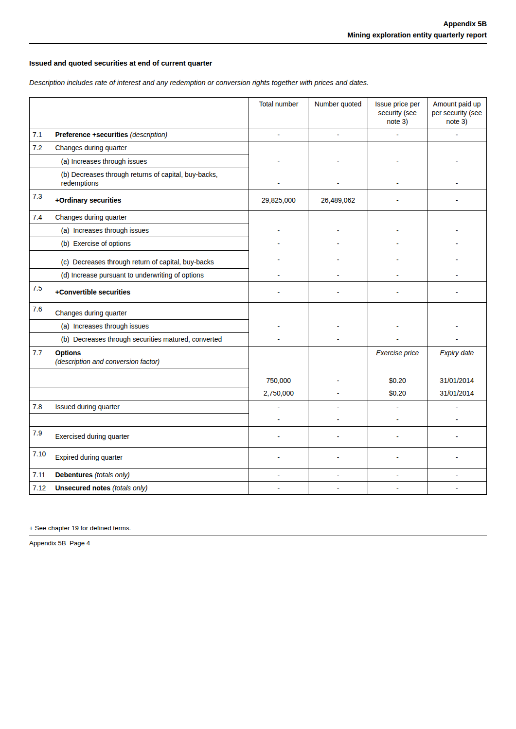Appendix 5B
Mining exploration entity quarterly report
Issued and quoted securities at end of current quarter
Description includes rate of interest and any redemption or conversion rights together with prices and dates.
| | | Total number | Number quoted | Issue price per security (see note 3) | Amount paid up per security (see note 3) |
| --- | --- | --- | --- | --- | --- |
| 7.1 | Preference +securities (description) | - | - | - | - |
| 7.2 | Changes during quarter | | | | |
| | (a) Increases through issues | - | - | - | - |
| | (b) Decreases through returns of capital, buy-backs, redemptions | - | - | - | - |
| 7.3 | +Ordinary securities | 29,825,000 | 26,489,062 | - | - |
| 7.4 | Changes during quarter | | | | |
| | (a) Increases through issues | - | - | - | - |
| | (b) Exercise of options | - | - | - | - |
| | (c) Decreases through return of capital, buy-backs | - | - | - | - |
| | (d) Increase pursuant to underwriting of options | - | - | - | - |
| 7.5 | +Convertible securities | - | - | - | - |
| 7.6 | Changes during quarter | | | | |
| | (a) Increases through issues | - | - | - | - |
| | (b) Decreases through securities matured, converted | - | - | - | - |
| 7.7 | Options (description and conversion factor) | | | Exercise price | Expiry date |
| | | 750,000 | - | $0.20 | 31/01/2014 |
| | | 2,750,000 | - | $0.20 | 31/01/2014 |
| 7.8 | Issued during quarter | - | - | - | - |
| | | - | - | - | - |
| 7.9 | Exercised during quarter | - | - | - | - |
| 7.10 | Expired during quarter | - | - | - | - |
| 7.11 | Debentures (totals only) | - | - | - | - |
| 7.12 | Unsecured notes (totals only) | - | - | - | - |
+ See chapter 19 for defined terms.
Appendix 5B Page 4